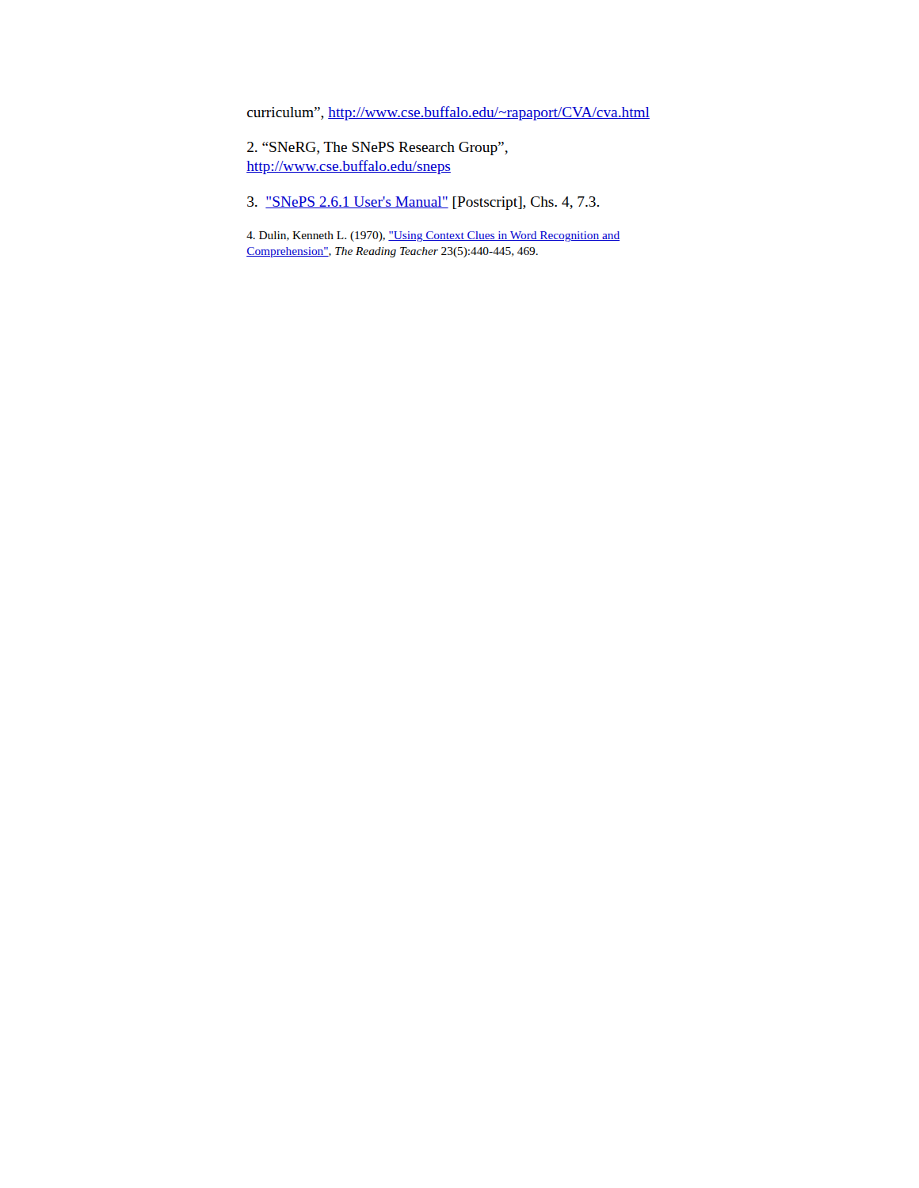curriculum”, http://www.cse.buffalo.edu/~rapaport/CVA/cva.html
2. “SNeRG, The SNePS Research Group”, http://www.cse.buffalo.edu/sneps
3. "SNePS 2.6.1 User's Manual" [Postscript], Chs. 4, 7.3.
4. Dulin, Kenneth L. (1970), "Using Context Clues in Word Recognition and Comprehension", The Reading Teacher 23(5):440-445, 469.